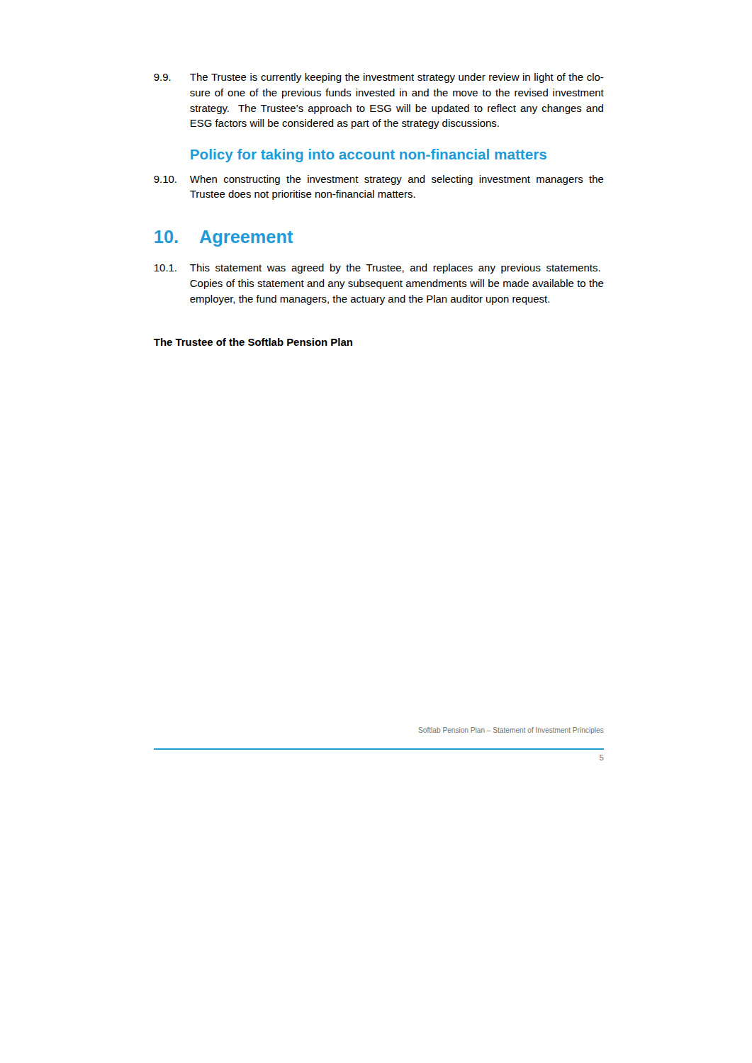9.9.
The Trustee is currently keeping the investment strategy under review in light of the closure of one of the previous funds invested in and the move to the revised investment strategy. The Trustee’s approach to ESG will be updated to reflect any changes and ESG factors will be considered as part of the strategy discussions.
Policy for taking into account non-financial matters
9.10.
When constructing the investment strategy and selecting investment managers the Trustee does not prioritise non-financial matters.
10.
Agreement
10.1.
This statement was agreed by the Trustee, and replaces any previous statements. Copies of this statement and any subsequent amendments will be made available to the employer, the fund managers, the actuary and the Plan auditor upon request.
The Trustee of the Softlab Pension Plan
Softlab Pension Plan – Statement of Investment Principles
5